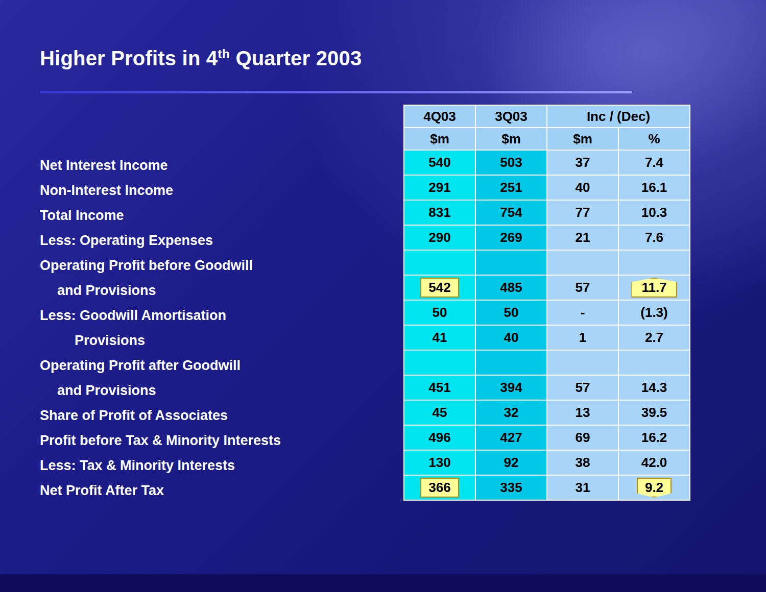Higher Profits in 4th Quarter 2003
Net Interest Income
Non-Interest Income
Total Income
Less: Operating Expenses
Operating Profit before Goodwill
and Provisions
Less: Goodwill Amortisation
Provisions
Operating Profit after Goodwill
and Provisions
Share of Profit of Associates
Profit before Tax & Minority Interests
Less: Tax & Minority Interests
Net Profit After Tax
| 4Q03 | 3Q03 | Inc / (Dec) |
| --- | --- | --- |
| $m | $m | $m | % |
| 540 | 503 | 37 | 7.4 |
| 291 | 251 | 40 | 16.1 |
| 831 | 754 | 77 | 10.3 |
| 290 | 269 | 21 | 7.6 |
| 542 | 485 | 57 | 11.7 |
| 50 | 50 | - | (1.3) |
| 41 | 40 | 1 | 2.7 |
| 451 | 394 | 57 | 14.3 |
| 45 | 32 | 13 | 39.5 |
| 496 | 427 | 69 | 16.2 |
| 130 | 92 | 38 | 42.0 |
| 366 | 335 | 31 | 9.2 |